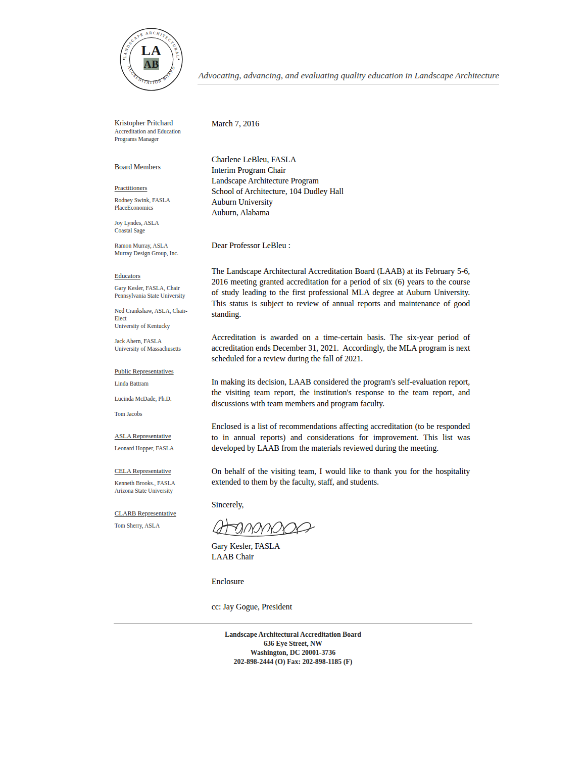LANDSCAPE ARCHITECTURAL ACCREDITATION BOARD LA AB
Advocating, advancing, and evaluating quality education in Landscape Architecture
Kristopher Pritchard
Accreditation and Education
Programs Manager
Board Members
Practitioners
Rodney Swink, FASLA
PlaceEconomics
Joy Lyndes, ASLA
Coastal Sage
Ramon Murray, ASLA
Murray Design Group, Inc.
Educators
Gary Kesler, FASLA, Chair
Pennsylvania State University
Ned Crankshaw, ASLA, Chair-Elect
University of Kentucky
Jack Ahern, FASLA
University of Massachusetts
Public Representatives
Linda Battram
Lucinda McDade, Ph.D.
Tom Jacobs
ASLA Representative
Leonard Hopper, FASLA
CELA Representative
Kenneth Brooks., FASLA
Arizona State University
CLARB Representative
Tom Sherry, ASLA
March 7, 2016
Charlene LeBleu, FASLA
Interim Program Chair
Landscape Architecture Program
School of Architecture, 104 Dudley Hall
Auburn University
Auburn, Alabama
Dear Professor LeBleu :
The Landscape Architectural Accreditation Board (LAAB) at its February 5-6, 2016 meeting granted accreditation for a period of six (6) years to the course of study leading to the first professional MLA degree at Auburn University. This status is subject to review of annual reports and maintenance of good standing.
Accreditation is awarded on a time-certain basis. The six-year period of accreditation ends December 31, 2021. Accordingly, the MLA program is next scheduled for a review during the fall of 2021.
In making its decision, LAAB considered the program's self-evaluation report, the visiting team report, the institution's response to the team report, and discussions with team members and program faculty.
Enclosed is a list of recommendations affecting accreditation (to be responded to in annual reports) and considerations for improvement. This list was developed by LAAB from the materials reviewed during the meeting.
On behalf of the visiting team, I would like to thank you for the hospitality extended to them by the faculty, staff, and students.
Sincerely,
Gary Kesler, FASLA
LAAB Chair
Enclosure
cc: Jay Gogue, President
Landscape Architectural Accreditation Board
636 Eye Street, NW
Washington, DC 20001-3736
202-898-2444 (O) Fax: 202-898-1185 (F)